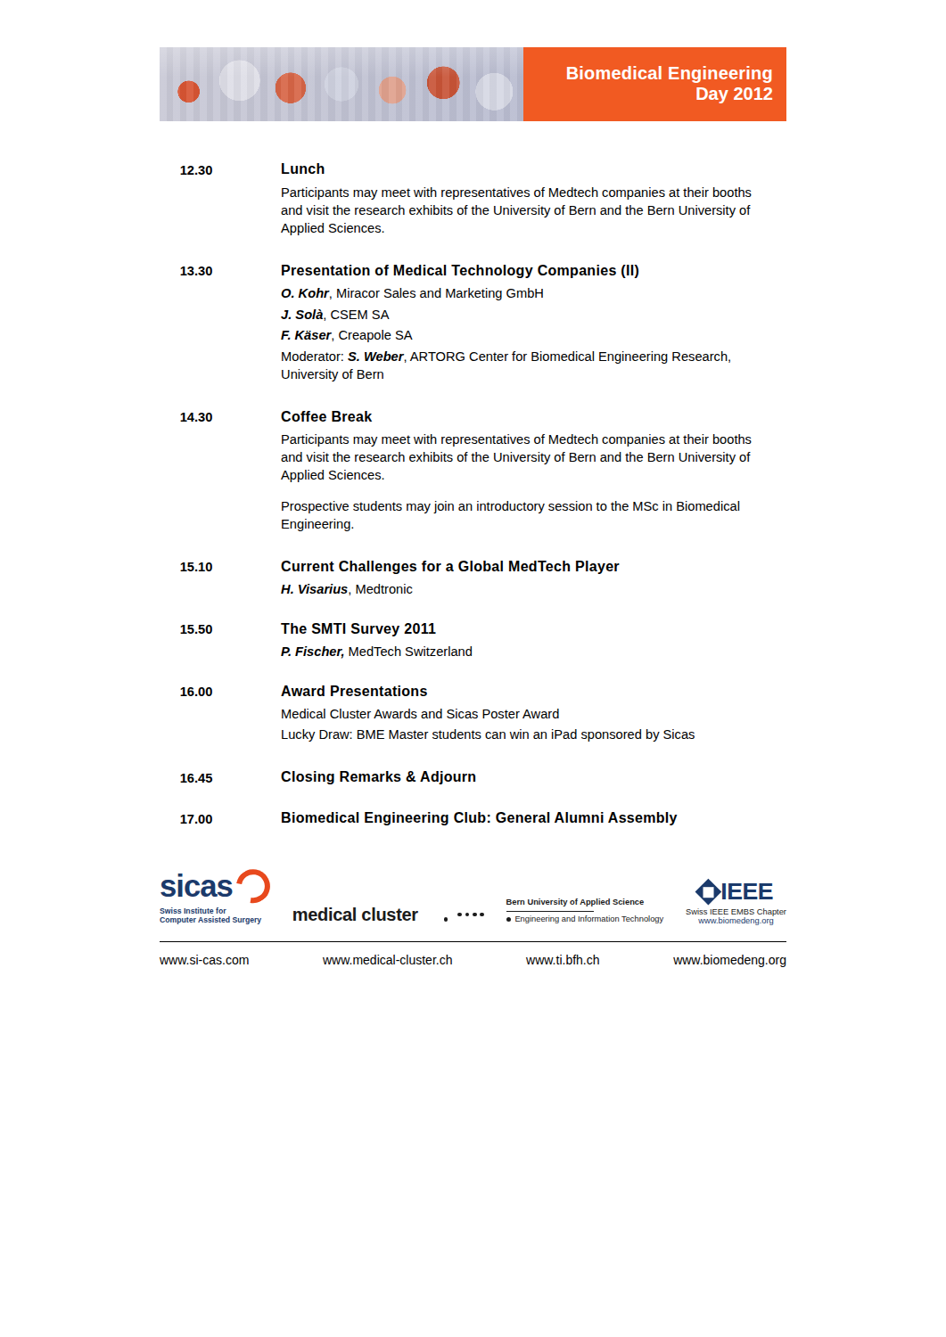Biomedical Engineering
Day 2012
12.30
Lunch
Participants may meet with representatives of Medtech companies at their booths and visit the research exhibits of the University of Bern and the Bern University of Applied Sciences.
13.30
Presentation of Medical Technology Companies (II)
O. Kohr, Miracor Sales and Marketing GmbH
J. Solà, CSEM SA
F. Käser, Creapole SA
Moderator: S. Weber, ARTORG Center for Biomedical Engineering Research, University of Bern
14.30
Coffee Break
Participants may meet with representatives of Medtech companies at their booths and visit the research exhibits of the University of Bern and the Bern University of Applied Sciences.
Prospective students may join an introductory session to the MSc in Biomedical Engineering.
15.10
Current Challenges for a Global MedTech Player
H. Visarius, Medtronic
15.50
The SMTI Survey 2011
P. Fischer, MedTech Switzerland
16.00
Award Presentations
Medical Cluster Awards and Sicas Poster Award
Lucky Draw: BME Master students can win an iPad sponsored by Sicas
16.45
Closing Remarks & Adjourn
17.00
Biomedical Engineering Club: General Alumni Assembly
si cas
Swiss Institute for
Computer Assisted Surgery
medical cluster
Bern University of Applied Science
Engineering and Information Technology
IEEE
Swiss IEEE EMBS Chapter
www.biomedeng.org
www.si-cas.com www.medical-cluster.ch www.ti.bfh.ch www.biomedeng.org